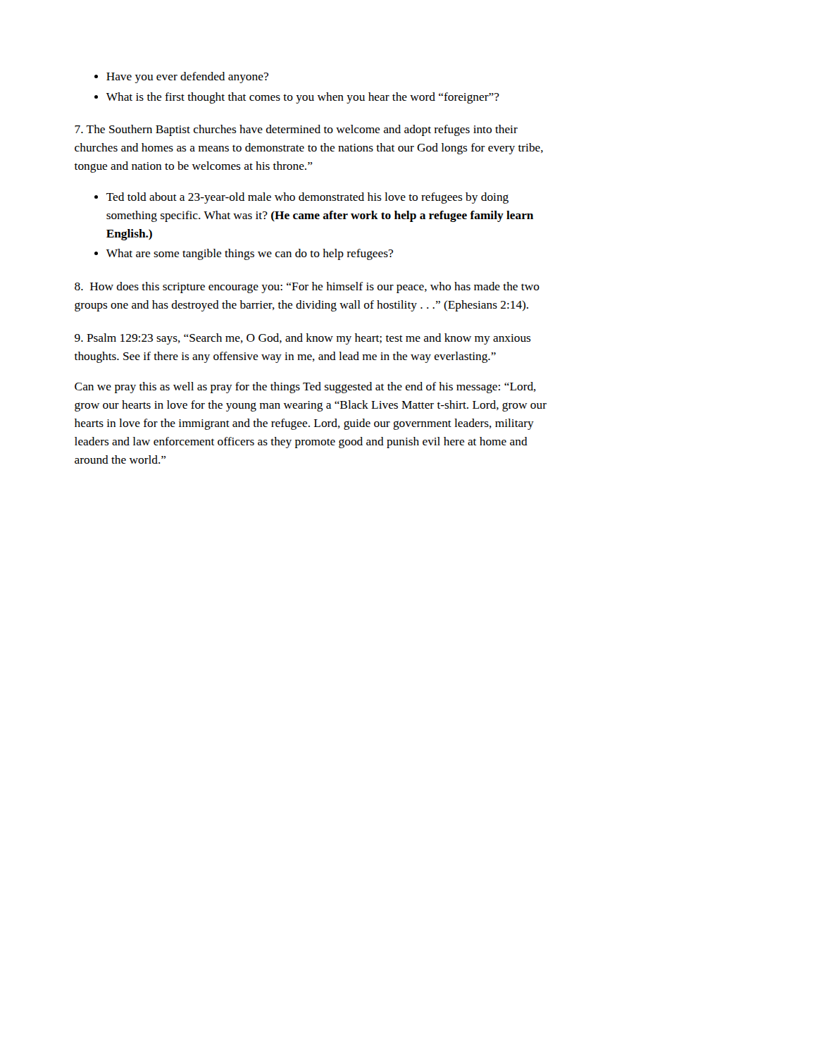Have you ever defended anyone?
What is the first thought that comes to you when you hear the word “foreigner”?
7. The Southern Baptist churches have determined to welcome and adopt refuges into their churches and homes as a means to demonstrate to the nations that our God longs for every tribe, tongue and nation to be welcomes at his throne.”
Ted told about a 23-year-old male who demonstrated his love to refugees by doing something specific. What was it? (He came after work to help a refugee family learn English.)
What are some tangible things we can do to help refugees?
8. How does this scripture encourage you: “For he himself is our peace, who has made the two groups one and has destroyed the barrier, the dividing wall of hostility . . .” (Ephesians 2:14).
9. Psalm 129:23 says, “Search me, O God, and know my heart; test me and know my anxious thoughts. See if there is any offensive way in me, and lead me in the way everlasting.”
Can we pray this as well as pray for the things Ted suggested at the end of his message: “Lord, grow our hearts in love for the young man wearing a “Black Lives Matter t-shirt. Lord, grow our hearts in love for the immigrant and the refugee. Lord, guide our government leaders, military leaders and law enforcement officers as they promote good and punish evil here at home and around the world.”